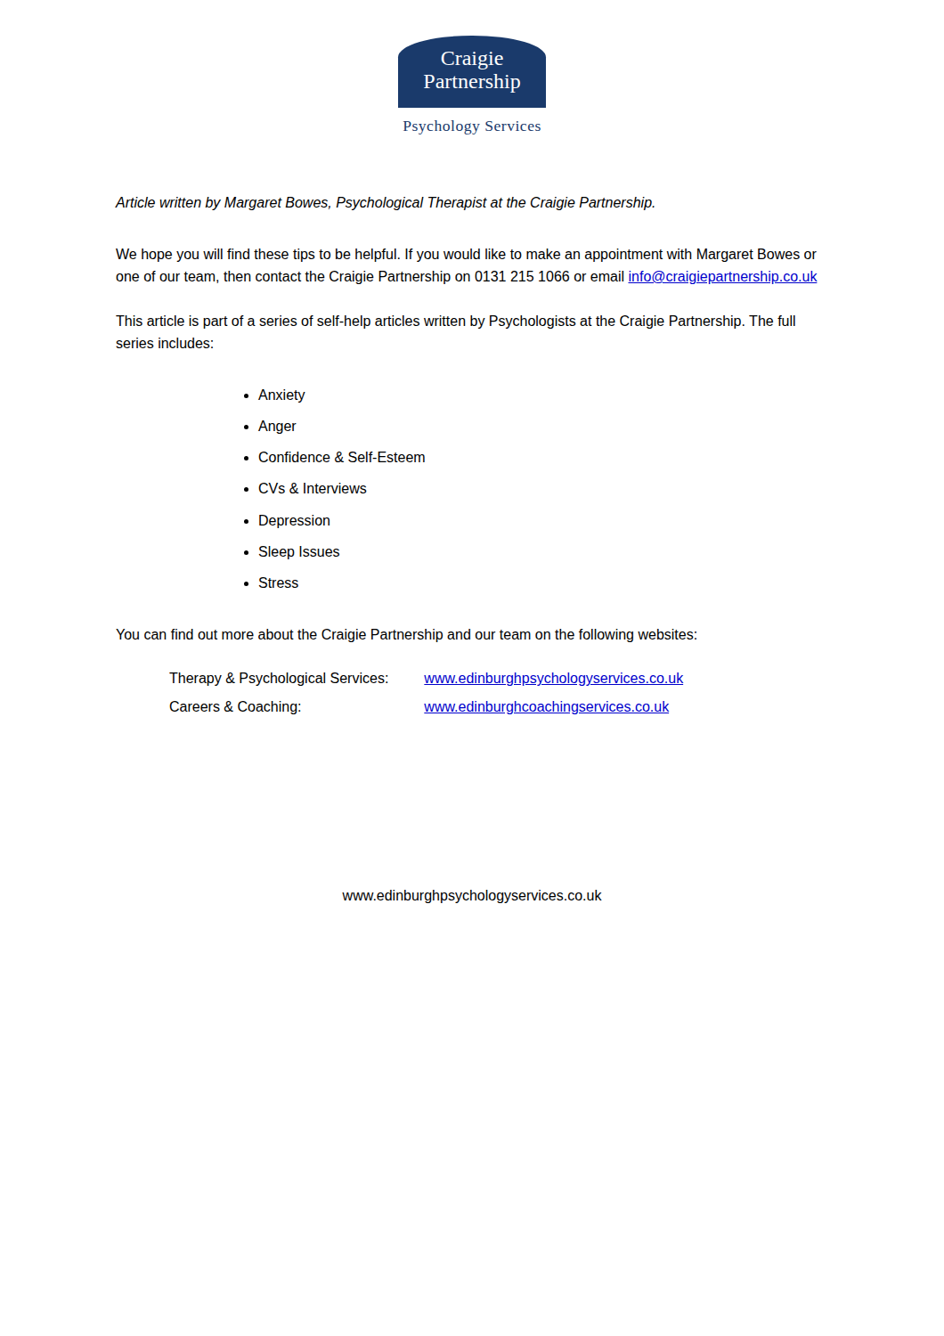Craigie Partnership
Psychology Services
Article written by Margaret Bowes, Psychological Therapist at the Craigie Partnership.
We hope you will find these tips to be helpful. If you would like to make an appointment with Margaret Bowes or one of our team, then contact the Craigie Partnership on 0131 215 1066 or email info@craigiepartnership.co.uk
This article is part of a series of self-help articles written by Psychologists at the Craigie Partnership. The full series includes:
Anxiety
Anger
Confidence & Self-Esteem
CVs & Interviews
Depression
Sleep Issues
Stress
You can find out more about the Craigie Partnership and our team on the following websites:
| Therapy & Psychological Services: | www.edinburghpsychologyservices.co.uk |
| Careers & Coaching: | www.edinburghcoachingservices.co.uk |
www.edinburghpsychologyservices.co.uk